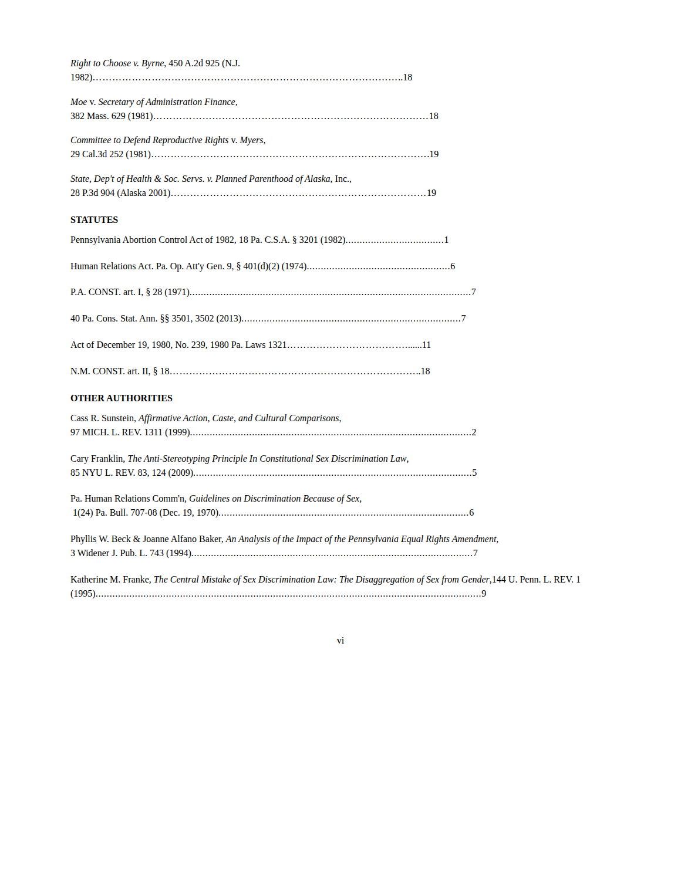Right to Choose v. Byrne, 450 A.2d 925 (N.J.
1982)…………………………………………………………………………………..18
Moe v. Secretary of Administration Finance,
382 Mass. 629 (1981)…………………………………………………………………………18
Committee to Defend Reproductive Rights v. Myers,
29 Cal.3d 252 (1981)………………………………………………………………………….19
State, Dep't of Health & Soc. Servs. v. Planned Parenthood of Alaska, Inc.,
28 P.3d 904 (Alaska 2001)……………………………………………………………………19
Statutes
Pennsylvania Abortion Control Act of 1982, 18 Pa. C.S.A. § 3201 (1982)................................... 1
Human Relations Act. Pa. Op. Att'y Gen. 9, § 401(d)(2) (1974)................................................... 6
P.A. CONST. art. I, § 28 (1971).................................................................................................... 7
40 Pa. Cons. Stat. Ann. §§ 3501, 3502 (2013).............................................................................. 7
Act of December 19, 1980, No. 239, 1980 Pa. Laws 1321……………………………….......11
N.M. CONST. art. II, § 18…………………………………………………………………..18
Other Authorities
Cass R. Sunstein, Affirmative Action, Caste, and Cultural Comparisons,
97 MICH. L. REV. 1311 (1999).................................................................................................... 2
Cary Franklin, The Anti-Stereotyping Principle In Constitutional Sex Discrimination Law,
85 NYU L. REV. 83, 124 (2009)................................................................................................... 5
Pa. Human Relations Comm'n, Guidelines on Discrimination Because of Sex,
1(24) Pa. Bull. 707-08 (Dec. 19, 1970)......................................................................................... 6
Phyllis W. Beck & Joanne Alfano Baker, An Analysis of the Impact of the Pennsylvania Equal Rights Amendment,
3 Widener J. Pub. L. 743 (1994).................................................................................................... 7
Katherine M. Franke, The Central Mistake of Sex Discrimination Law: The Disaggregation of Sex from Gender,144 U. Penn. L. REV. 1
(1995)......................................................................................................................................... 9
vi